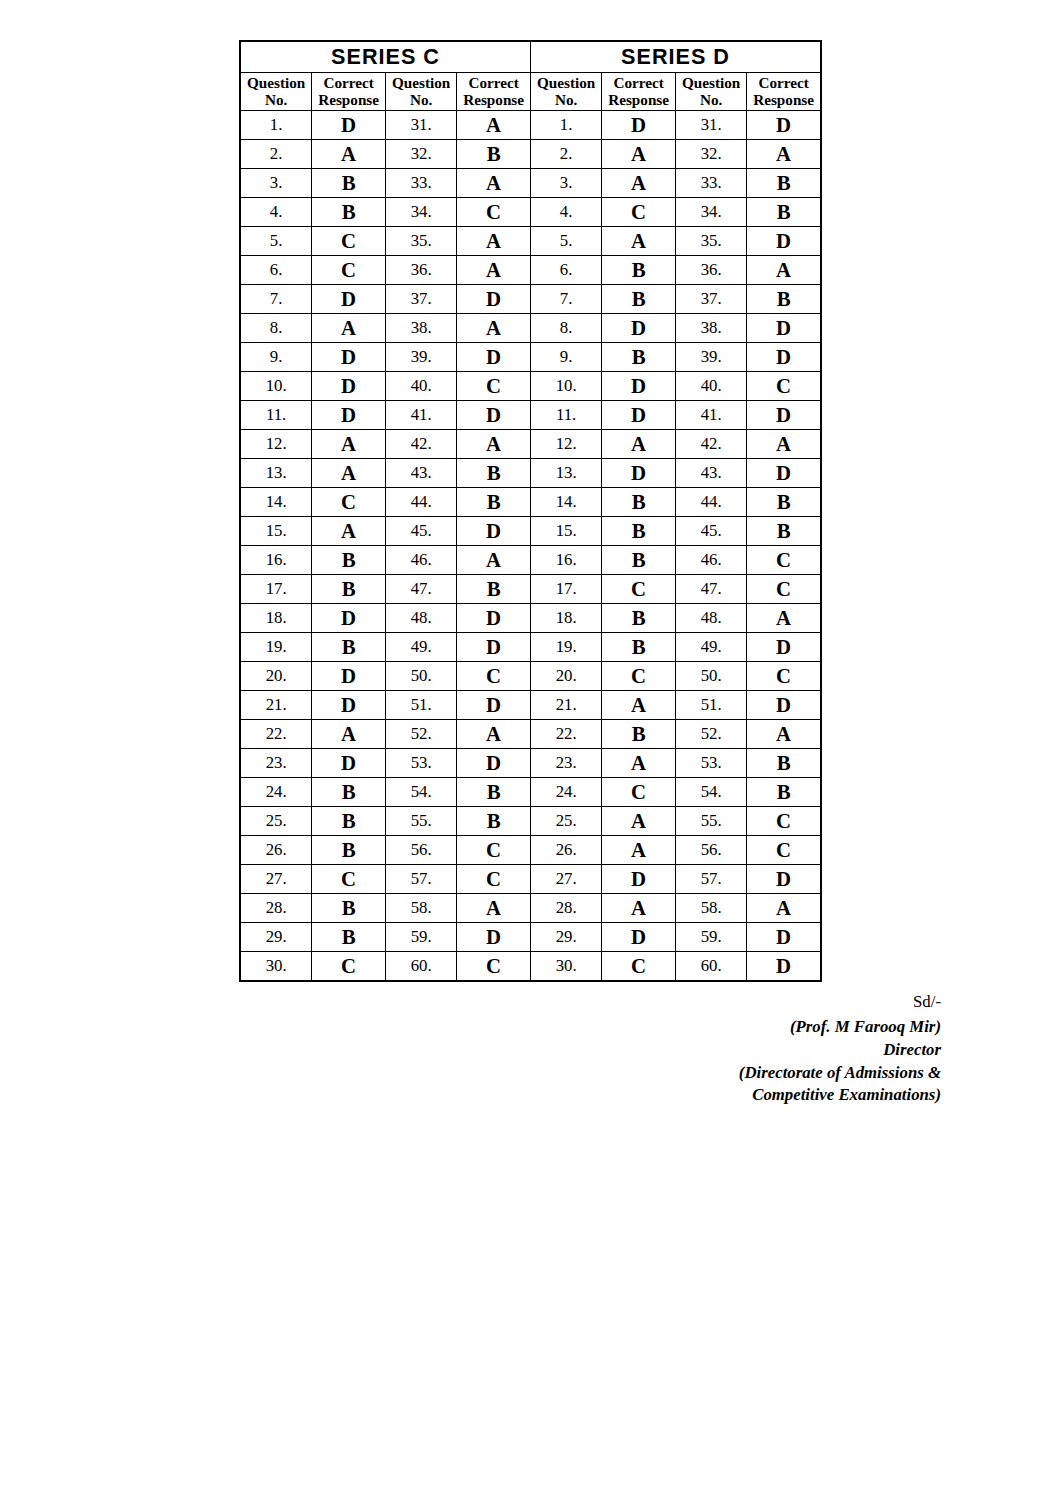| SERIES C | SERIES D |
| --- | --- |
| Question No. | Correct Response | Question No. | Correct Response | Question No. | Correct Response | Question No. | Correct Response |
| 1. | D | 31. | A | 1. | D | 31. | D |
| 2. | A | 32. | B | 2. | A | 32. | A |
| 3. | B | 33. | A | 3. | A | 33. | B |
| 4. | B | 34. | C | 4. | C | 34. | B |
| 5. | C | 35. | A | 5. | A | 35. | D |
| 6. | C | 36. | A | 6. | B | 36. | A |
| 7. | D | 37. | D | 7. | B | 37. | B |
| 8. | A | 38. | A | 8. | D | 38. | D |
| 9. | D | 39. | D | 9. | B | 39. | D |
| 10. | D | 40. | C | 10. | D | 40. | C |
| 11. | D | 41. | D | 11. | D | 41. | D |
| 12. | A | 42. | A | 12. | A | 42. | A |
| 13. | A | 43. | B | 13. | D | 43. | D |
| 14. | C | 44. | B | 14. | B | 44. | B |
| 15. | A | 45. | D | 15. | B | 45. | B |
| 16. | B | 46. | A | 16. | B | 46. | C |
| 17. | B | 47. | B | 17. | C | 47. | C |
| 18. | D | 48. | D | 18. | B | 48. | A |
| 19. | B | 49. | D | 19. | B | 49. | D |
| 20. | D | 50. | C | 20. | C | 50. | C |
| 21. | D | 51. | D | 21. | A | 51. | D |
| 22. | A | 52. | A | 22. | B | 52. | A |
| 23. | D | 53. | D | 23. | A | 53. | B |
| 24. | B | 54. | B | 24. | C | 54. | B |
| 25. | B | 55. | B | 25. | A | 55. | C |
| 26. | B | 56. | C | 26. | A | 56. | C |
| 27. | C | 57. | C | 27. | D | 57. | D |
| 28. | B | 58. | A | 28. | A | 58. | A |
| 29. | B | 59. | D | 29. | D | 59. | D |
| 30. | C | 60. | C | 30. | C | 60. | D |
Sd/-
(Prof. M Farooq Mir)
Director
(Directorate of Admissions &
Competitive Examinations)